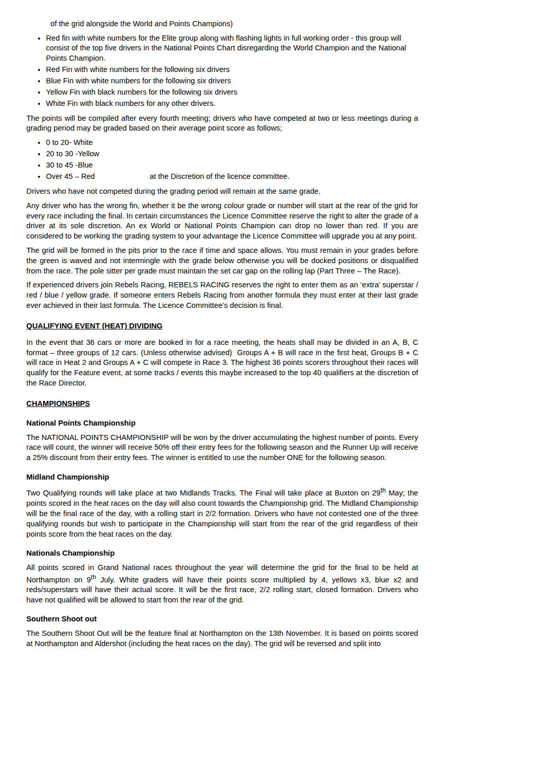of the grid alongside the World and Points Champions)
Red fin with white numbers for the Elite group along with flashing lights in full working order - this group will consist of the top five drivers in the National Points Chart disregarding the World Champion and the National Points Champion.
Red Fin with white numbers for the following six drivers
Blue Fin with white numbers for the following six drivers
Yellow Fin with black numbers for the following six drivers
White Fin with black numbers for any other drivers.
The points will be compiled after every fourth meeting; drivers who have competed at two or less meetings during a grading period may be graded based on their average point score as follows;
0 to 20- White
20 to 30 -Yellow
30 to 45 -Blue
Over 45 – Red at the Discretion of the licence committee.
Drivers who have not competed during the grading period will remain at the same grade.
Any driver who has the wrong fin, whether it be the wrong colour grade or number will start at the rear of the grid for every race including the final. In certain circumstances the Licence Committee reserve the right to alter the grade of a driver at its sole discretion. An ex World or National Points Champion can drop no lower than red. If you are considered to be working the grading system to your advantage the Licence Committee will upgrade you at any point.
The grid will be formed in the pits prior to the race if time and space allows. You must remain in your grades before the green is waved and not intermingle with the grade below otherwise you will be docked positions or disqualified from the race. The pole sitter per grade must maintain the set car gap on the rolling lap (Part Three – The Race).
If experienced drivers join Rebels Racing, REBELS RACING reserves the right to enter them as an ‘extra’ superstar / red / blue / yellow grade. If someone enters Rebels Racing from another formula they must enter at their last grade ever achieved in their last formula. The Licence Committee’s decision is final.
QUALIFYING EVENT (HEAT) DIVIDING
In the event that 36 cars or more are booked in for a race meeting, the heats shall may be divided in an A, B, C format – three groups of 12 cars. (Unless otherwise advised) Groups A + B will race in the first heat, Groups B + C will race in Heat 2 and Groups A + C will compete in Race 3. The highest 36 points scorers throughout their races will qualify for the Feature event, at some tracks / events this maybe increased to the top 40 qualifiers at the discretion of the Race Director.
CHAMPIONSHIPS
National Points Championship
The NATIONAL POINTS CHAMPIONSHIP will be won by the driver accumulating the highest number of points. Every race will count, the winner will receive 50% off their entry fees for the following season and the Runner Up will receive a 25% discount from their entry fees. The winner is entitled to use the number ONE for the following season.
Midland Championship
Two Qualifying rounds will take place at two Midlands Tracks. The Final will take place at Buxton on 29th May; the points scored in the heat races on the day will also count towards the Championship grid. The Midland Championship will be the final race of the day, with a rolling start in 2/2 formation. Drivers who have not contested one of the three qualifying rounds but wish to participate in the Championship will start from the rear of the grid regardless of their points score from the heat races on the day.
Nationals Championship
All points scored in Grand National races throughout the year will determine the grid for the final to be held at Northampton on 9th July. White graders will have their points score multiplied by 4, yellows x3, blue x2 and reds/superstars will have their actual score. It will be the first race, 2/2 rolling start, closed formation. Drivers who have not qualified will be allowed to start from the rear of the grid.
Southern Shoot out
The Southern Shoot Out will be the feature final at Northampton on the 13th November. It is based on points scored at Northampton and Aldershot (including the heat races on the day). The grid will be reversed and split into